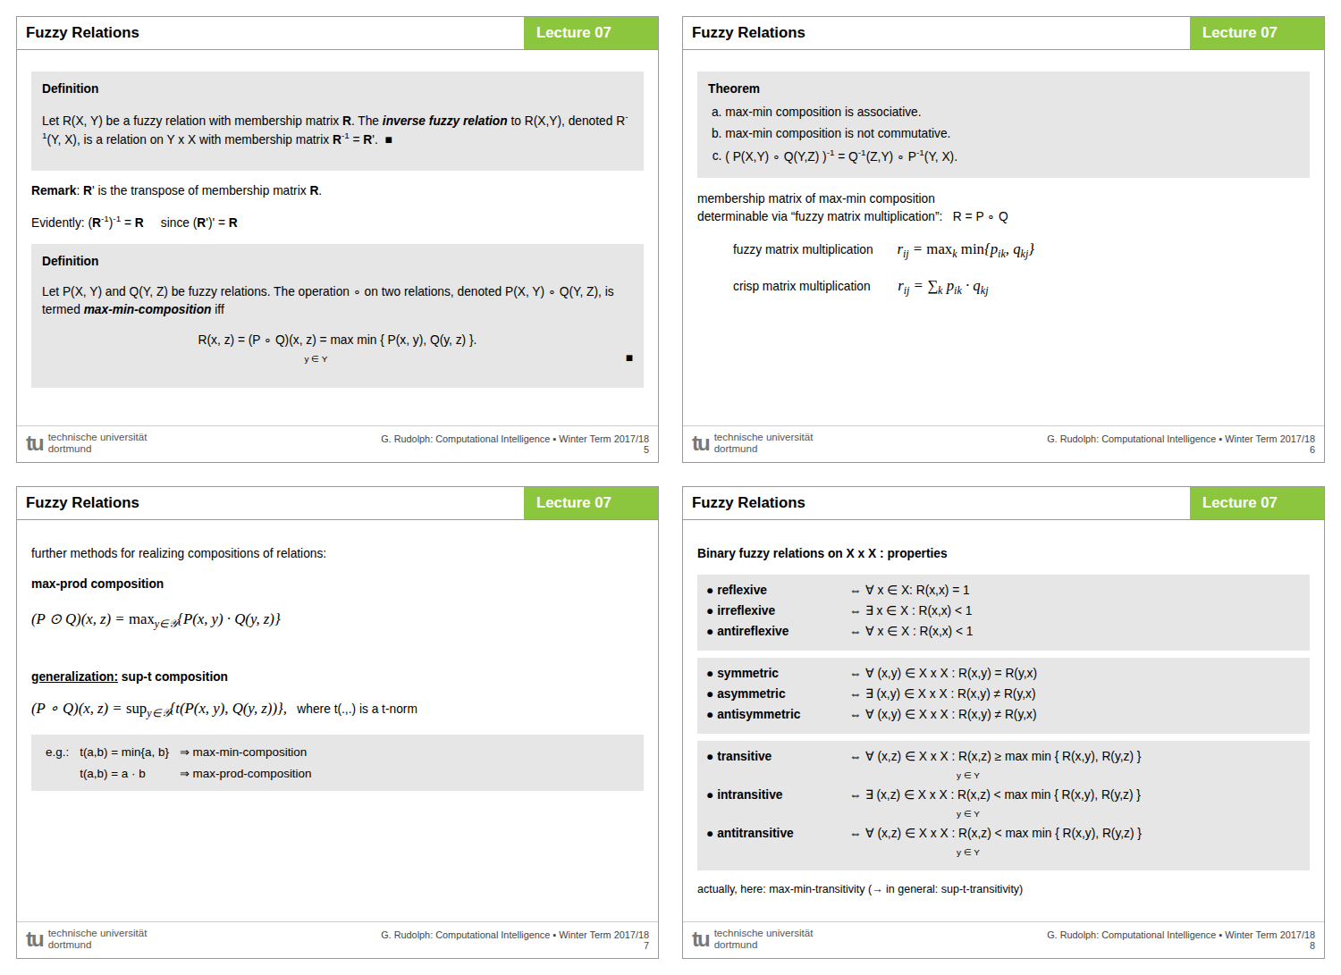Fuzzy Relations
Lecture 07
Definition
Let R(X, Y) be a fuzzy relation with membership matrix R. The inverse fuzzy relation to R(X,Y), denoted R-1(Y, X), is a relation on Y x X with membership matrix R-1 = R'. ■
Remark: R' is the transpose of membership matrix R.
Evidently: (R-1)-1 = R since (R')' = R
Definition
Let P(X, Y) and Q(Y, Z) be fuzzy relations. The operation ∘ on two relations, denoted P(X, Y) ∘ Q(Y, Z), is termed max-min-composition iff
R(x, z) = (P ∘ Q)(x, z) = max min { P(x, y), Q(y, z) }.
y ∈ Y ■
tu technische universität
dortmund
G. Rudolph: Computational Intelligence ▪ Winter Term 2017/18
5
Fuzzy Relations
Lecture 07
Theorem
max-min composition is associative.
max-min composition is not commutative.
( P(X,Y) ∘ Q(Y,Z) )-1 = Q-1(Z,Y) ∘ P-1(Y, X).
membership matrix of max-min composition
determinable via “fuzzy matrix multiplication”: R = P ∘ Q
fuzzy matrix multiplication rij = max k min{pik, qkj}
crisp matrix multiplication rij = ∑k pik · qkj
tu technische universität
dortmund
G. Rudolph: Computational Intelligence ▪ Winter Term 2017/18
6
Fuzzy Relations
Lecture 07
further methods for realizing compositions of relations:
max-prod composition
(P ⊙ Q)(x, z) = max y∈𝒴{P(x, y) · Q(y, z)}
generalization: sup-t composition
(P ∘ Q)(x, z) = sup y∈𝒴{t(P(x, y), Q(y, z))}, where t(.,.) is a t-norm
| e.g.: | t(a,b) = min{a, b} | ⇒ max-min-composition |
| | t(a,b) = a · b | ⇒ max-prod-composition |
tu technische universität
dortmund
G. Rudolph: Computational Intelligence ▪ Winter Term 2017/18
7
Fuzzy Relations
Lecture 07
Binary fuzzy relations on X x X : properties
● reflexive⇔ ∀ x ∈ X: R(x,x) = 1
● irreflexive⇔ ∃ x ∈ X : R(x,x) < 1
● antireflexive⇔ ∀ x ∈ X : R(x,x) < 1
● symmetric⇔ ∀ (x,y) ∈ X x X : R(x,y) = R(y,x)
● asymmetric⇔ ∃ (x,y) ∈ X x X : R(x,y) ≠ R(y,x)
● antisymmetric⇔ ∀ (x,y) ∈ X x X : R(x,y) ≠ R(y,x)
● transitive⇔ ∀ (x,z) ∈ X x X : R(x,z) ≥ max min { R(x,y), R(y,z) }
y ∈ Y
● intransitive⇔ ∃ (x,z) ∈ X x X : R(x,z) < max min { R(x,y), R(y,z) }
y ∈ Y
● antitransitive⇔ ∀ (x,z) ∈ X x X : R(x,z) < max min { R(x,y), R(y,z) }
y ∈ Y
actually, here: max-min-transitivity (→ in general: sup-t-transitivity)
tu technische universität
dortmund
G. Rudolph: Computational Intelligence ▪ Winter Term 2017/18
8